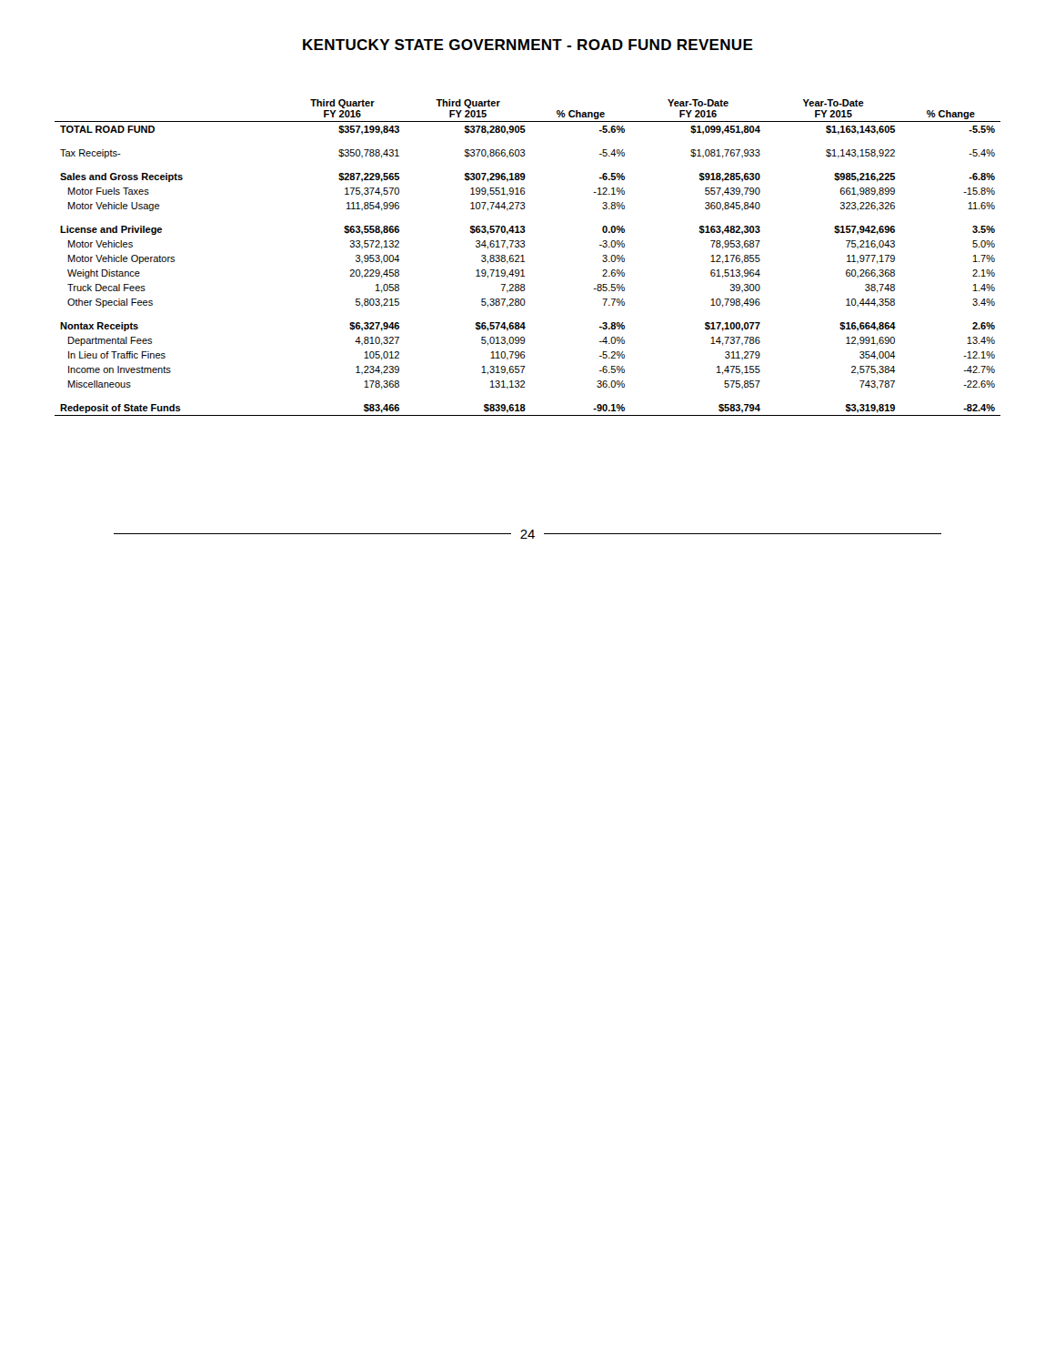KENTUCKY STATE GOVERNMENT - ROAD FUND REVENUE
| | Third Quarter FY 2016 | Third Quarter FY 2015 | % Change | Year-To-Date FY 2016 | Year-To-Date FY 2015 | % Change |
| --- | --- | --- | --- | --- | --- | --- |
| TOTAL ROAD FUND | $357,199,843 | $378,280,905 | -5.6% | $1,099,451,804 | $1,163,143,605 | -5.5% |
| Tax Receipts- | $350,788,431 | $370,866,603 | -5.4% | $1,081,767,933 | $1,143,158,922 | -5.4% |
| Sales and Gross Receipts | $287,229,565 | $307,296,189 | -6.5% | $918,285,630 | $985,216,225 | -6.8% |
| Motor Fuels Taxes | 175,374,570 | 199,551,916 | -12.1% | 557,439,790 | 661,989,899 | -15.8% |
| Motor Vehicle Usage | 111,854,996 | 107,744,273 | 3.8% | 360,845,840 | 323,226,326 | 11.6% |
| License and Privilege | $63,558,866 | $63,570,413 | 0.0% | $163,482,303 | $157,942,696 | 3.5% |
| Motor Vehicles | 33,572,132 | 34,617,733 | -3.0% | 78,953,687 | 75,216,043 | 5.0% |
| Motor Vehicle Operators | 3,953,004 | 3,838,621 | 3.0% | 12,176,855 | 11,977,179 | 1.7% |
| Weight Distance | 20,229,458 | 19,719,491 | 2.6% | 61,513,964 | 60,266,368 | 2.1% |
| Truck Decal Fees | 1,058 | 7,288 | -85.5% | 39,300 | 38,748 | 1.4% |
| Other Special Fees | 5,803,215 | 5,387,280 | 7.7% | 10,798,496 | 10,444,358 | 3.4% |
| Nontax Receipts | $6,327,946 | $6,574,684 | -3.8% | $17,100,077 | $16,664,864 | 2.6% |
| Departmental Fees | 4,810,327 | 5,013,099 | -4.0% | 14,737,786 | 12,991,690 | 13.4% |
| In Lieu of Traffic Fines | 105,012 | 110,796 | -5.2% | 311,279 | 354,004 | -12.1% |
| Income on Investments | 1,234,239 | 1,319,657 | -6.5% | 1,475,155 | 2,575,384 | -42.7% |
| Miscellaneous | 178,368 | 131,132 | 36.0% | 575,857 | 743,787 | -22.6% |
| Redeposit of State Funds | $83,466 | $839,618 | -90.1% | $583,794 | $3,319,819 | -82.4% |
24